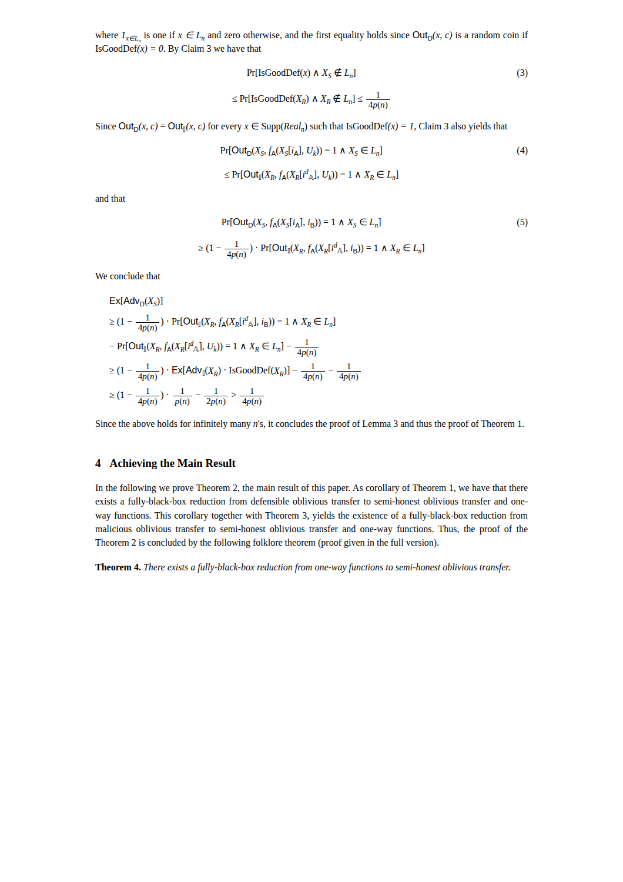where 1x∈Ln is one if x ∈ Ln and zero otherwise, and the first equality holds since OutD(x, c) is a random coin if IsGoodDef(x) = 0. By Claim 3 we have that
Pr[IsGoodDef(x) ∧ XS ∉ Ln]
(3)
≤ Pr[IsGoodDef(XR) ∧ XR ∉ Ln] ≤ 14p(n)
Since OutD(x, c) = Out𝕀(x, c) for every x ∈ Supp(Realn) such that IsGoodDef(x) = 1, Claim 3 also yields that
Pr[OutD(XS, fA(XS[iA], Uk)) = 1 ∧ XS ∈ Ln]
(4)
≤ Pr[Out𝕀(XR, fA(XR[id𝔸], Uk)) = 1 ∧ XR ∈ Ln]
and that
Pr[OutD(XS, fA(XS[iA], iB)) = 1 ∧ XS ∈ Ln]
(5)
≥ (1 − 14p(n)) · Pr[Out𝕀(XR, fA(XR[id𝔸], iB)) = 1 ∧ XR ∈ Ln]
We conclude that
Ex[AdvD(XS)]
≥ (1 − 14p(n)) · Pr[Out𝕀(XR, fA(XR[id𝔸], iB)) = 1 ∧ XR ∈ Ln]
− Pr[Out𝕀(XR, fA(XR[id𝔸], Uk)) = 1 ∧ XR ∈ Ln] − 14p(n)
≥ (1 − 14p(n)) · Ex[Adv𝕀(XR) · IsGoodDef(XR)] − 14p(n) − 14p(n)
≥ (1 − 14p(n)) · 1 p(n) − 12p(n) > 14p(n)
Since the above holds for infinitely many n's, it concludes the proof of Lemma 3 and thus the proof of Theorem 1.
4 Achieving the Main Result
In the following we prove Theorem 2, the main result of this paper. As corollary of Theorem 1, we have that there exists a fully-black-box reduction from defensible oblivious transfer to semi-honest oblivious transfer and one-way functions. This corollary together with Theorem 3, yields the existence of a fully-black-box reduction from malicious oblivious transfer to semi-honest oblivious transfer and one-way functions. Thus, the proof of the Theorem 2 is concluded by the following folklore theorem (proof given in the full version).
Theorem 4. There exists a fully-black-box reduction from one-way functions to semi-honest oblivious transfer.